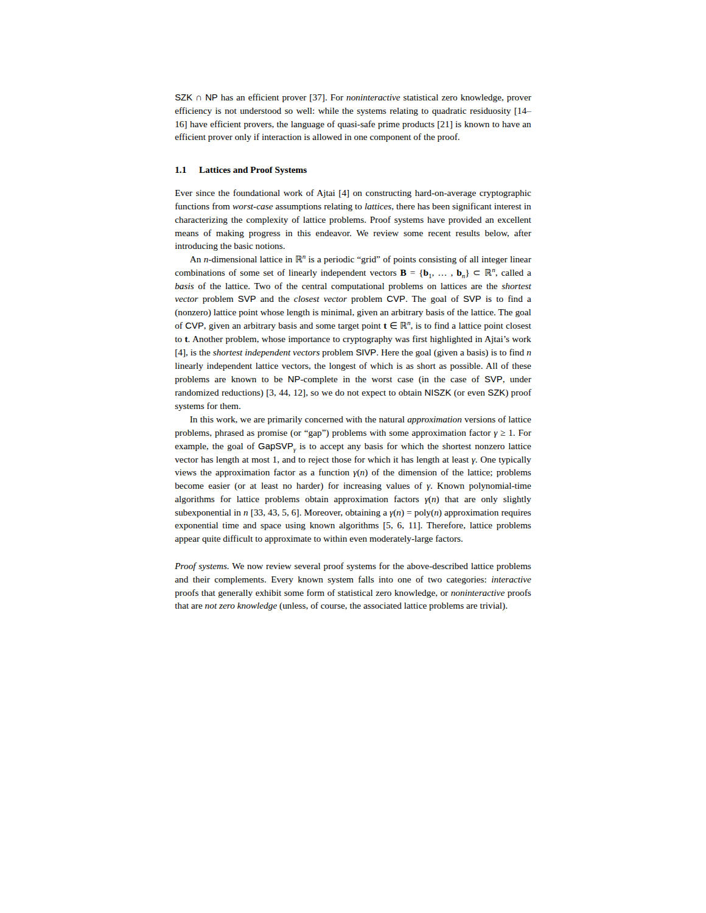SZK ∩ NP has an efficient prover [37]. For noninteractive statistical zero knowledge, prover efficiency is not understood so well: while the systems relating to quadratic residuosity [14–16] have efficient provers, the language of quasi-safe prime products [21] is known to have an efficient prover only if interaction is allowed in one component of the proof.
1.1 Lattices and Proof Systems
Ever since the foundational work of Ajtai [4] on constructing hard-on-average cryptographic functions from worst-case assumptions relating to lattices, there has been significant interest in characterizing the complexity of lattice problems. Proof systems have provided an excellent means of making progress in this endeavor. We review some recent results below, after introducing the basic notions.
An n-dimensional lattice in ℝn is a periodic “grid” of points consisting of all integer linear combinations of some set of linearly independent vectors B = {b1, … , bn} ⊂ ℝn, called a basis of the lattice. Two of the central computational problems on lattices are the shortest vector problem SVP and the closest vector problem CVP. The goal of SVP is to find a (nonzero) lattice point whose length is minimal, given an arbitrary basis of the lattice. The goal of CVP, given an arbitrary basis and some target point t ∈ ℝn, is to find a lattice point closest to t. Another problem, whose importance to cryptography was first highlighted in Ajtai’s work [4], is the shortest independent vectors problem SIVP. Here the goal (given a basis) is to find n linearly independent lattice vectors, the longest of which is as short as possible. All of these problems are known to be NP-complete in the worst case (in the case of SVP, under randomized reductions) [3, 44, 12], so we do not expect to obtain NISZK (or even SZK) proof systems for them.
In this work, we are primarily concerned with the natural approximation versions of lattice problems, phrased as promise (or “gap”) problems with some approximation factor γ ≥ 1. For example, the goal of GapSVPγ is to accept any basis for which the shortest nonzero lattice vector has length at most 1, and to reject those for which it has length at least γ. One typically views the approximation factor as a function γ(n) of the dimension of the lattice; problems become easier (or at least no harder) for increasing values of γ. Known polynomial-time algorithms for lattice problems obtain approximation factors γ(n) that are only slightly subexponential in n [33, 43, 5, 6]. Moreover, obtaining a γ(n) = poly(n) approximation requires exponential time and space using known algorithms [5, 6, 11]. Therefore, lattice problems appear quite difficult to approximate to within even moderately-large factors.
Proof systems. We now review several proof systems for the above-described lattice problems and their complements. Every known system falls into one of two categories: interactive proofs that generally exhibit some form of statistical zero knowledge, or noninteractive proofs that are not zero knowledge (unless, of course, the associated lattice problems are trivial).